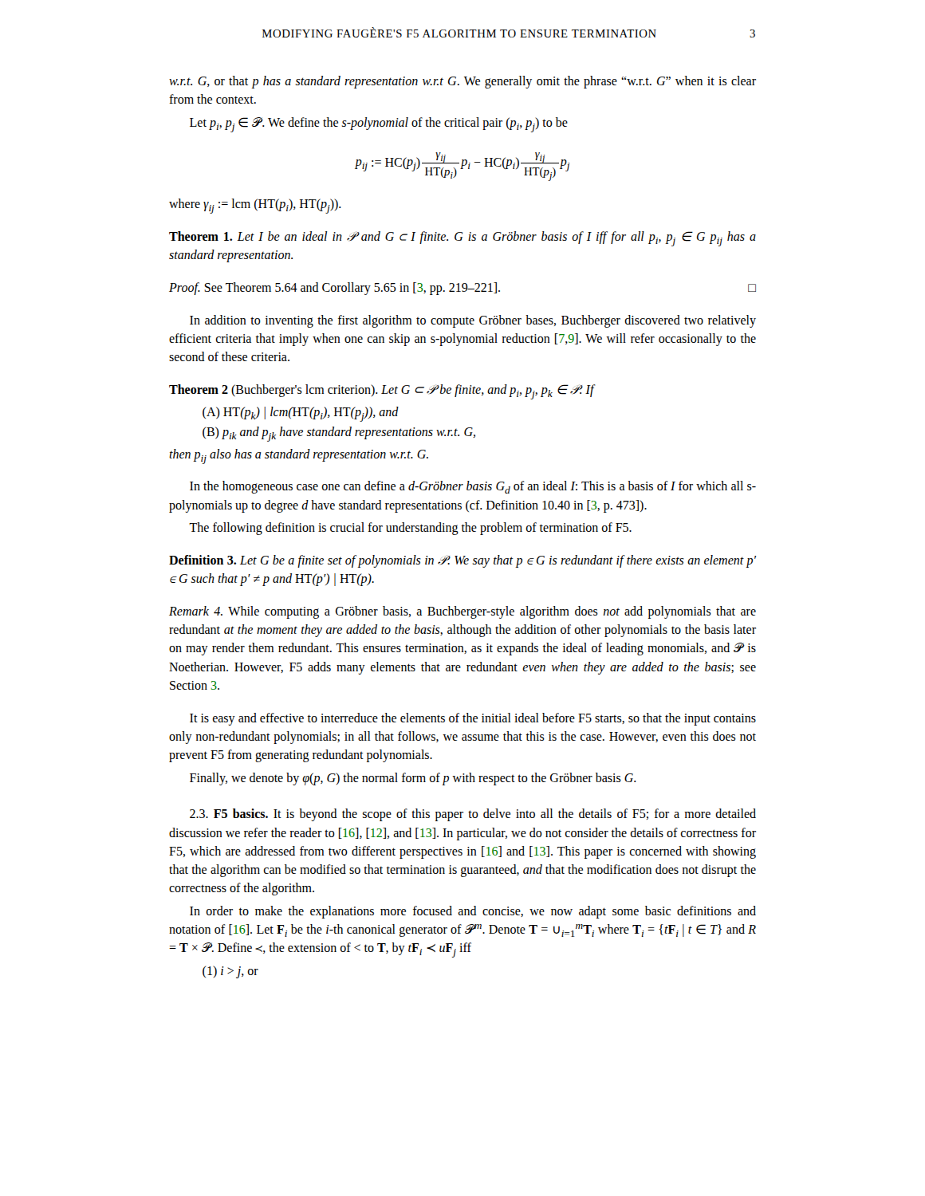MODIFYING FAUGÈRE'S F5 ALGORITHM TO ENSURE TERMINATION 3
w.r.t. G, or that p has a standard representation w.r.t G. We generally omit the phrase “w.r.t. G” when it is clear from the context.
Let pi, pj ∈ 𝒫. We define the s-polynomial of the critical pair (pi, pj) to be
pij := HC(pj)γij HT(pi) pi − HC(pi)γij HT(pj) pj
where γij := lcm (HT(pi), HT(pj)).
Theorem 1. Let I be an ideal in 𝒫 and G ⊂ I finite. G is a Gröbner basis of I iff for all pi, pj ∈ G pij has a standard representation.
Proof. See Theorem 5.64 and Corollary 5.65 in [3, pp. 219–221]. □
In addition to inventing the first algorithm to compute Gröbner bases, Buchberger discovered two relatively efficient criteria that imply when one can skip an s-polynomial reduction [7,9]. We will refer occasionally to the second of these criteria.
Theorem 2 (Buchberger's lcm criterion). Let G ⊂ 𝒫 be finite, and pi, pj, pk ∈ 𝒫. If
HT(pk) | lcm(HT(pi), HT(pj)), and
pik and pjk have standard representations w.r.t. G,
then pij also has a standard representation w.r.t. G.
In the homogeneous case one can define a d-Gröbner basis Gd of an ideal I: This is a basis of I for which all s-polynomials up to degree d have standard representations (cf. Definition 10.40 in [3, p. 473]).
The following definition is crucial for understanding the problem of termination of F5.
Definition 3. Let G be a finite set of polynomials in 𝒫. We say that p ∈ G is redundant if there exists an element p′ ∈ G such that p′ ≠ p and HT(p′) | HT(p).
Remark 4. While computing a Gröbner basis, a Buchberger-style algorithm does not add polynomials that are redundant at the moment they are added to the basis, although the addition of other polynomials to the basis later on may render them redundant. This ensures termination, as it expands the ideal of leading monomials, and 𝒫 is Noetherian. However, F5 adds many elements that are redundant even when they are added to the basis; see Section 3.
It is easy and effective to interreduce the elements of the initial ideal before F5 starts, so that the input contains only non-redundant polynomials; in all that follows, we assume that this is the case. However, even this does not prevent F5 from generating redundant polynomials.
Finally, we denote by φ(p, G) the normal form of p with respect to the Gröbner basis G.
2.3. F5 basics. It is beyond the scope of this paper to delve into all the details of F5; for a more detailed discussion we refer the reader to [16], [12], and [13]. In particular, we do not consider the details of correctness for F5, which are addressed from two different perspectives in [16] and [13]. This paper is concerned with showing that the algorithm can be modified so that termination is guaranteed, and that the modification does not disrupt the correctness of the algorithm.
In order to make the explanations more focused and concise, we now adapt some basic definitions and notation of [16]. Let Fi be the i-th canonical generator of 𝒫m. Denote T = ∪i=1mTi where Ti = {tFi | t ∈ T} and R = T × 𝒫. Define ≺, the extension of < to T, by tFi ≺ uFj iff
i > j, or